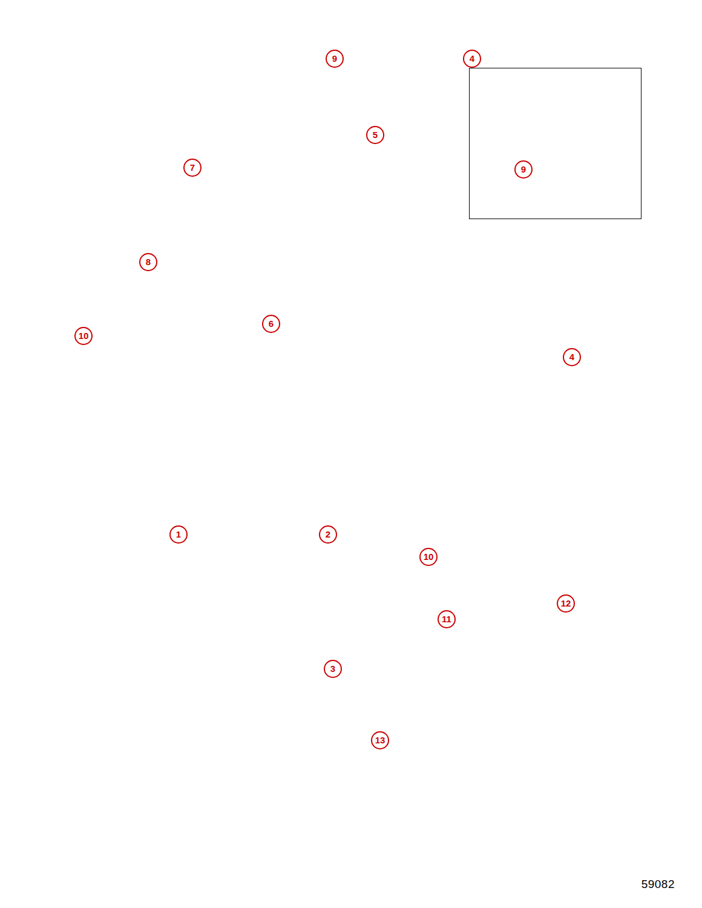9
4
5
9
7
8
6
10
4
1
2
10
3
11
12
13
59082